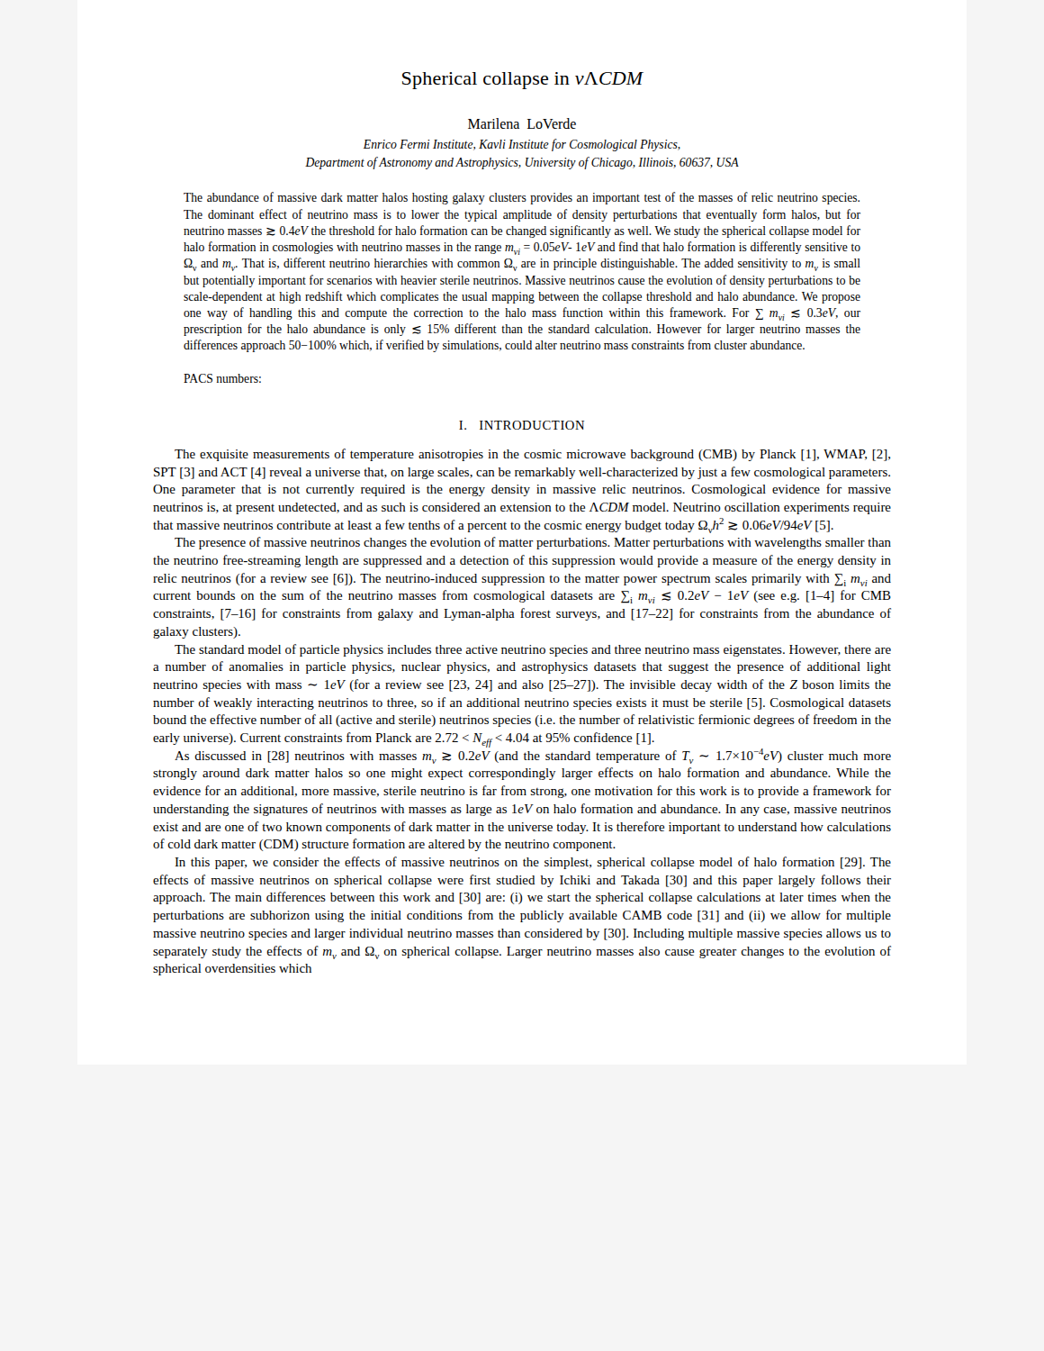Spherical collapse in ν ΛCDM
Marilena LoVerde
Enrico Fermi Institute, Kavli Institute for Cosmological Physics,
Department of Astronomy and Astrophysics, University of Chicago, Illinois, 60637, USA
The abundance of massive dark matter halos hosting galaxy clusters provides an important test of the masses of relic neutrino species. The dominant effect of neutrino mass is to lower the typical amplitude of density perturbations that eventually form halos, but for neutrino masses ≳ 0.4eV the threshold for halo formation can be changed significantly as well. We study the spherical collapse model for halo formation in cosmologies with neutrino masses in the range mνi = 0.05eV- 1eV and find that halo formation is differently sensitive to Ων and mν. That is, different neutrino hierarchies with common Ων are in principle distinguishable. The added sensitivity to mν is small but potentially important for scenarios with heavier sterile neutrinos. Massive neutrinos cause the evolution of density perturbations to be scale-dependent at high redshift which complicates the usual mapping between the collapse threshold and halo abundance. We propose one way of handling this and compute the correction to the halo mass function within this framework. For ∑ mνi ≲ 0.3eV, our prescription for the halo abundance is only ≲ 15% different than the standard calculation. However for larger neutrino masses the differences approach 50−100% which, if verified by simulations, could alter neutrino mass constraints from cluster abundance.
PACS numbers:
I. INTRODUCTION
The exquisite measurements of temperature anisotropies in the cosmic microwave background (CMB) by Planck [1], WMAP, [2], SPT [3] and ACT [4] reveal a universe that, on large scales, can be remarkably well-characterized by just a few cosmological parameters. One parameter that is not currently required is the energy density in massive relic neutrinos. Cosmological evidence for massive neutrinos is, at present undetected, and as such is considered an extension to the ΛCDM model. Neutrino oscillation experiments require that massive neutrinos contribute at least a few tenths of a percent to the cosmic energy budget today Ωνh2 ≳ 0.06eV/94eV [5].
The presence of massive neutrinos changes the evolution of matter perturbations. Matter perturbations with wavelengths smaller than the neutrino free-streaming length are suppressed and a detection of this suppression would provide a measure of the energy density in relic neutrinos (for a review see [6]). The neutrino-induced suppression to the matter power spectrum scales primarily with ∑i mνi and current bounds on the sum of the neutrino masses from cosmological datasets are ∑i mνi ≲ 0.2eV − 1eV (see e.g. [1–4] for CMB constraints, [7–16] for constraints from galaxy and Lyman-alpha forest surveys, and [17–22] for constraints from the abundance of galaxy clusters).
The standard model of particle physics includes three active neutrino species and three neutrino mass eigenstates. However, there are a number of anomalies in particle physics, nuclear physics, and astrophysics datasets that suggest the presence of additional light neutrino species with mass ∼ 1eV (for a review see [23, 24] and also [25–27]). The invisible decay width of the Z boson limits the number of weakly interacting neutrinos to three, so if an additional neutrino species exists it must be sterile [5]. Cosmological datasets bound the effective number of all (active and sterile) neutrinos species (i.e. the number of relativistic fermionic degrees of freedom in the early universe). Current constraints from Planck are 2.72 < Neff < 4.04 at 95% confidence [1].
As discussed in [28] neutrinos with masses mν ≳ 0.2eV (and the standard temperature of Tν ∼ 1.7×10−4eV) cluster much more strongly around dark matter halos so one might expect correspondingly larger effects on halo formation and abundance. While the evidence for an additional, more massive, sterile neutrino is far from strong, one motivation for this work is to provide a framework for understanding the signatures of neutrinos with masses as large as 1eV on halo formation and abundance. In any case, massive neutrinos exist and are one of two known components of dark matter in the universe today. It is therefore important to understand how calculations of cold dark matter (CDM) structure formation are altered by the neutrino component.
In this paper, we consider the effects of massive neutrinos on the simplest, spherical collapse model of halo formation [29]. The effects of massive neutrinos on spherical collapse were first studied by Ichiki and Takada [30] and this paper largely follows their approach. The main differences between this work and [30] are: (i) we start the spherical collapse calculations at later times when the perturbations are subhorizon using the initial conditions from the publicly available CAMB code [31] and (ii) we allow for multiple massive neutrino species and larger individual neutrino masses than considered by [30]. Including multiple massive species allows us to separately study the effects of mν and Ων on spherical collapse. Larger neutrino masses also cause greater changes to the evolution of spherical overdensities which